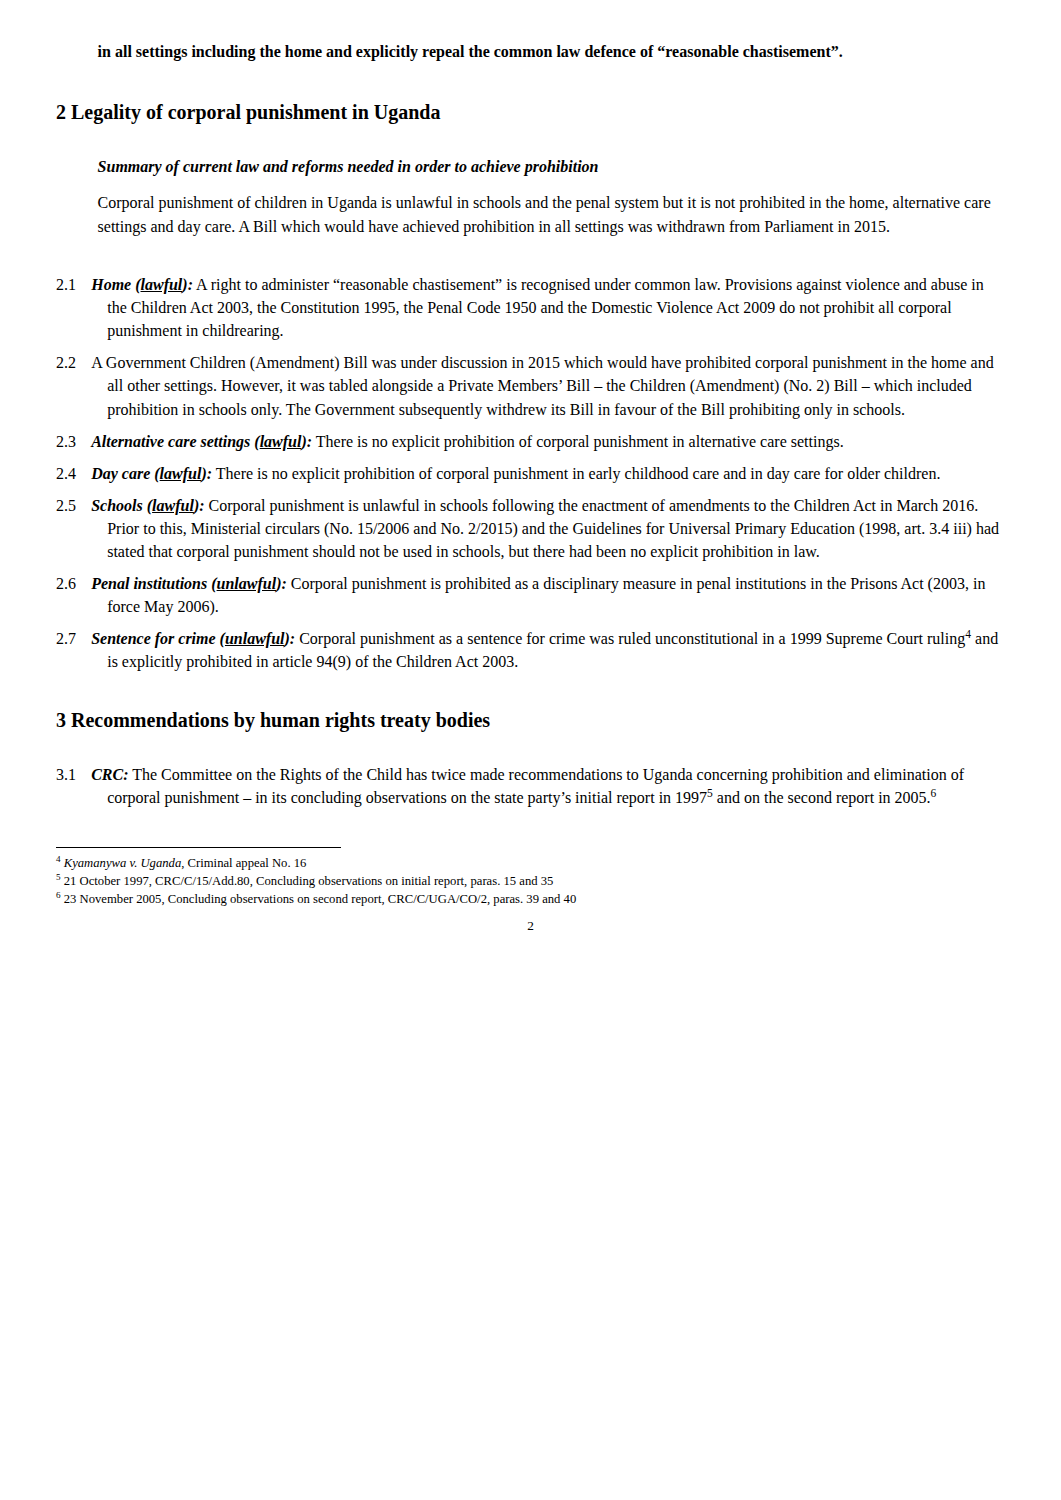in all settings including the home and explicitly repeal the common law defence of “reasonable chastisement”.
2 Legality of corporal punishment in Uganda
Summary of current law and reforms needed in order to achieve prohibition
Corporal punishment of children in Uganda is unlawful in schools and the penal system but it is not prohibited in the home, alternative care settings and day care. A Bill which would have achieved prohibition in all settings was withdrawn from Parliament in 2015.
2.1 Home (lawful): A right to administer “reasonable chastisement” is recognised under common law. Provisions against violence and abuse in the Children Act 2003, the Constitution 1995, the Penal Code 1950 and the Domestic Violence Act 2009 do not prohibit all corporal punishment in childrearing.
2.2 A Government Children (Amendment) Bill was under discussion in 2015 which would have prohibited corporal punishment in the home and all other settings. However, it was tabled alongside a Private Members’ Bill – the Children (Amendment) (No. 2) Bill – which included prohibition in schools only. The Government subsequently withdrew its Bill in favour of the Bill prohibiting only in schools.
2.3 Alternative care settings (lawful): There is no explicit prohibition of corporal punishment in alternative care settings.
2.4 Day care (lawful): There is no explicit prohibition of corporal punishment in early childhood care and in day care for older children.
2.5 Schools (lawful): Corporal punishment is unlawful in schools following the enactment of amendments to the Children Act in March 2016. Prior to this, Ministerial circulars (No. 15/2006 and No. 2/2015) and the Guidelines for Universal Primary Education (1998, art. 3.4 iii) had stated that corporal punishment should not be used in schools, but there had been no explicit prohibition in law.
2.6 Penal institutions (unlawful): Corporal punishment is prohibited as a disciplinary measure in penal institutions in the Prisons Act (2003, in force May 2006).
2.7 Sentence for crime (unlawful): Corporal punishment as a sentence for crime was ruled unconstitutional in a 1999 Supreme Court ruling4 and is explicitly prohibited in article 94(9) of the Children Act 2003.
3 Recommendations by human rights treaty bodies
3.1 CRC: The Committee on the Rights of the Child has twice made recommendations to Uganda concerning prohibition and elimination of corporal punishment – in its concluding observations on the state party’s initial report in 19975 and on the second report in 2005.6
4 Kyamanywa v. Uganda, Criminal appeal No. 16
5 21 October 1997, CRC/C/15/Add.80, Concluding observations on initial report, paras. 15 and 35
6 23 November 2005, Concluding observations on second report, CRC/C/UGA/CO/2, paras. 39 and 40
2